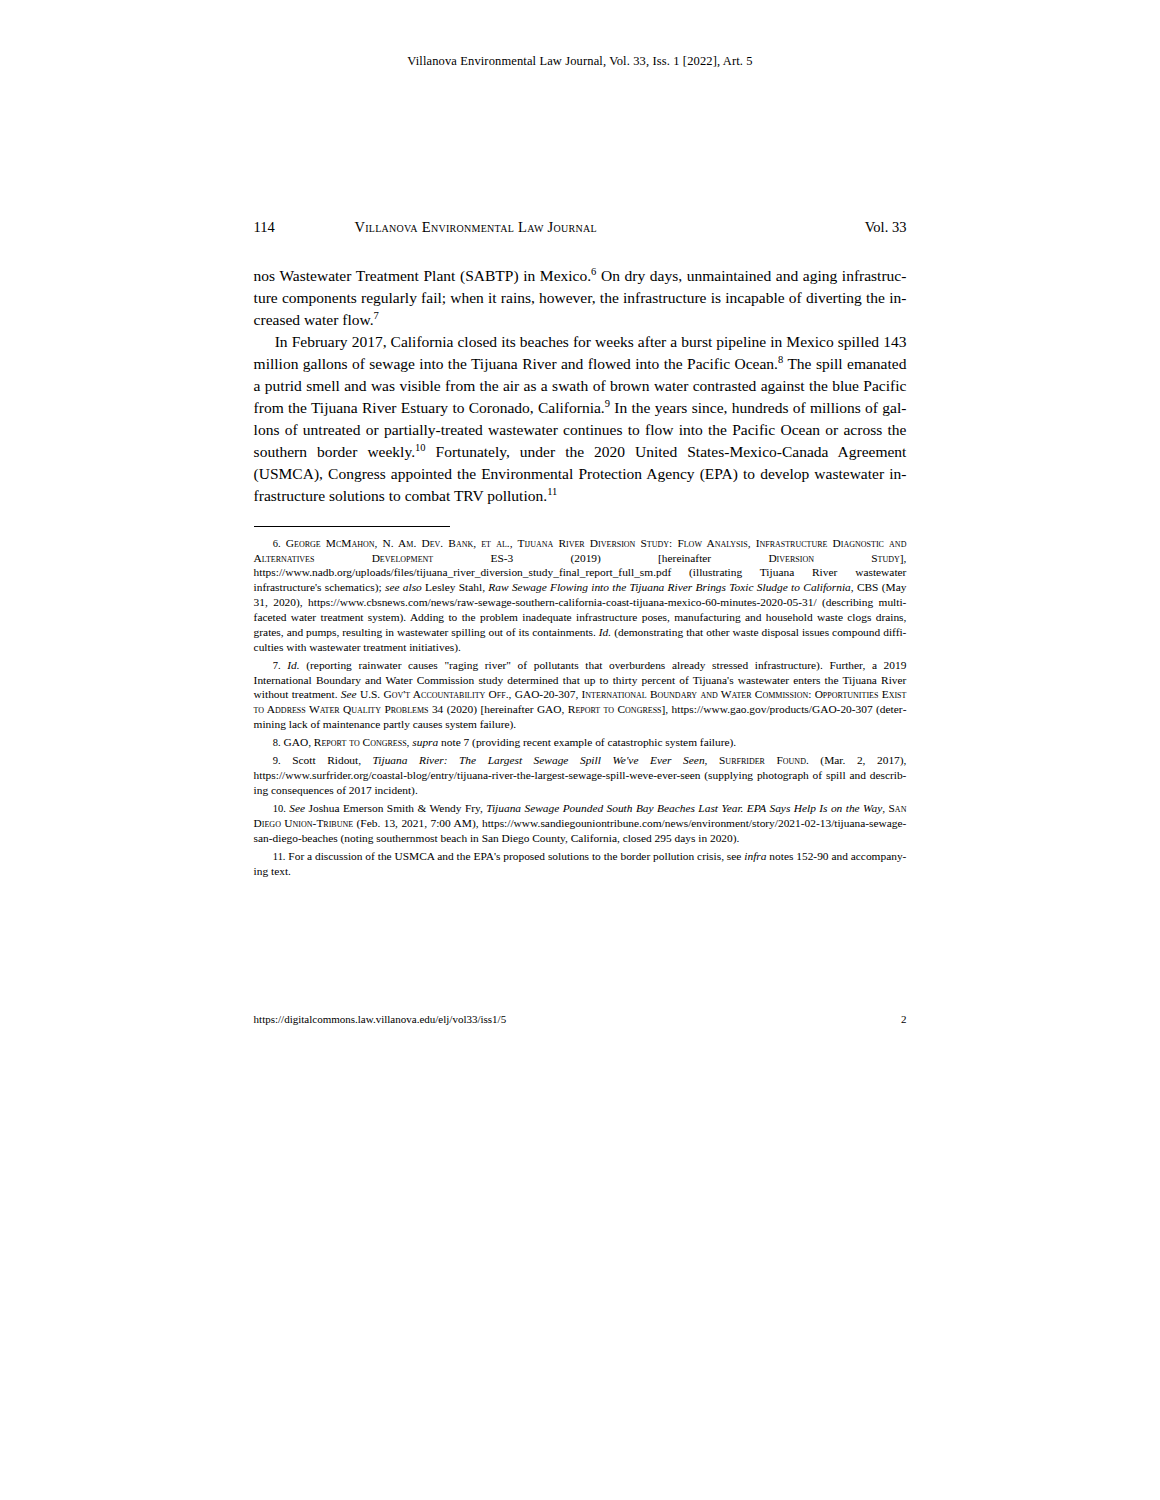Villanova Environmental Law Journal, Vol. 33, Iss. 1 [2022], Art. 5
114 Villanova Environmental Law Journal Vol. 33
nos Wastewater Treatment Plant (SABTP) in Mexico.6 On dry days, unmaintained and aging infrastructure components regularly fail; when it rains, however, the infrastructure is incapable of diverting the increased water flow.7
In February 2017, California closed its beaches for weeks after a burst pipeline in Mexico spilled 143 million gallons of sewage into the Tijuana River and flowed into the Pacific Ocean.8 The spill emanated a putrid smell and was visible from the air as a swath of brown water contrasted against the blue Pacific from the Tijuana River Estuary to Coronado, California.9 In the years since, hundreds of millions of gallons of untreated or partially-treated wastewater continues to flow into the Pacific Ocean or across the southern border weekly.10 Fortunately, under the 2020 United States-Mexico-Canada Agreement (USMCA), Congress appointed the Environmental Protection Agency (EPA) to develop wastewater infrastructure solutions to combat TRV pollution.11
6. George McMahon, N. Am. Dev. Bank, et al., Tijuana River Diversion Study: Flow Analysis, Infrastructure Diagnostic and Alternatives Development ES-3 (2019) [hereinafter Diversion Study], https://www.nadb.org/uploads/files/tijuana_river_diversion_study_final_report_full_sm.pdf (illustrating Tijuana River wastewater infrastructure's schematics); see also Lesley Stahl, Raw Sewage Flowing into the Tijuana River Brings Toxic Sludge to California, CBS (May 31, 2020), https://www.cbsnews.com/news/raw-sewage-southern-california-coast-tijuana-mexico-60-minutes-2020-05-31/ (describing multifaceted water treatment system). Adding to the problem inadequate infrastructure poses, manufacturing and household waste clogs drains, grates, and pumps, resulting in wastewater spilling out of its containments. Id. (demonstrating that other waste disposal issues compound difficulties with wastewater treatment initiatives).
7. Id. (reporting rainwater causes "raging river" of pollutants that overburdens already stressed infrastructure). Further, a 2019 International Boundary and Water Commission study determined that up to thirty percent of Tijuana's wastewater enters the Tijuana River without treatment. See U.S. Gov't Accountability Off., GAO-20-307, International Boundary and Water Commission: Opportunities Exist to Address Water Quality Problems 34 (2020) [hereinafter GAO, Report to Congress], https://www.gao.gov/products/GAO-20-307 (determining lack of maintenance partly causes system failure).
8. GAO, Report to Congress, supra note 7 (providing recent example of catastrophic system failure).
9. Scott Ridout, Tijuana River: The Largest Sewage Spill We've Ever Seen, Surfrider Found. (Mar. 2, 2017), https://www.surfrider.org/coastal-blog/entry/tijuana-river-the-largest-sewage-spill-weve-ever-seen (supplying photograph of spill and describing consequences of 2017 incident).
10. See Joshua Emerson Smith & Wendy Fry, Tijuana Sewage Pounded South Bay Beaches Last Year. EPA Says Help Is on the Way, San Diego Union-Tribune (Feb. 13, 2021, 7:00 AM), https://www.sandiegouniontribune.com/news/environment/story/2021-02-13/tijuana-sewage-san-diego-beaches (noting southernmost beach in San Diego County, California, closed 295 days in 2020).
11. For a discussion of the USMCA and the EPA's proposed solutions to the border pollution crisis, see infra notes 152-90 and accompanying text.
https://digitalcommons.law.villanova.edu/elj/vol33/iss1/5 2